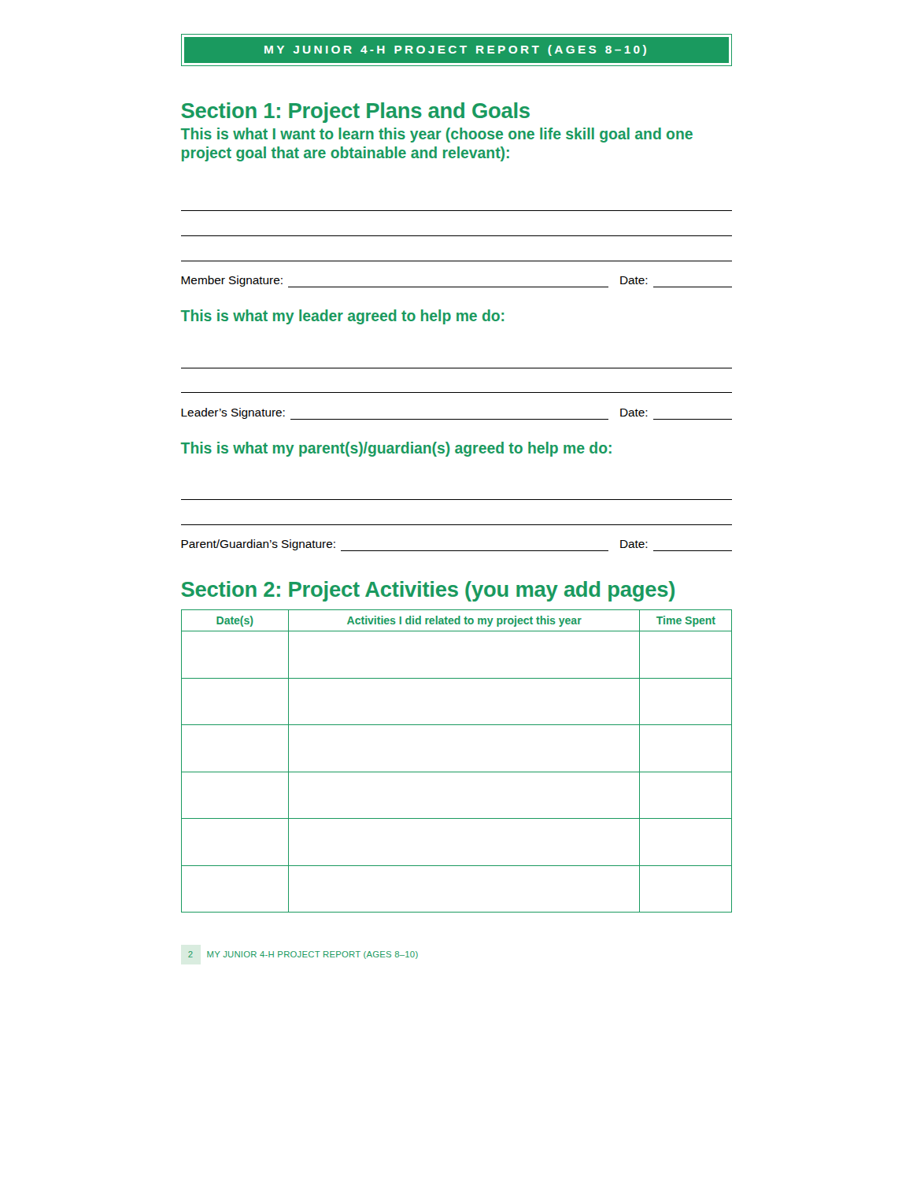My Junior 4-H Project Report (Ages 8–10)
Section 1: Project Plans and Goals
This is what I want to learn this year (choose one life skill goal and one project goal that are obtainable and relevant):
Member Signature: Date:
This is what my leader agreed to help me do:
Leader’s Signature: Date:
This is what my parent(s)/guardian(s) agreed to help me do:
Parent/Guardian’s Signature: Date:
Section 2: Project Activities (you may add pages)
| Date(s) | Activities I did related to my project this year | Time Spent |
| --- | --- | --- |
2 MY JUNIOR 4-H PROJECT REPORT (AGES 8–10)